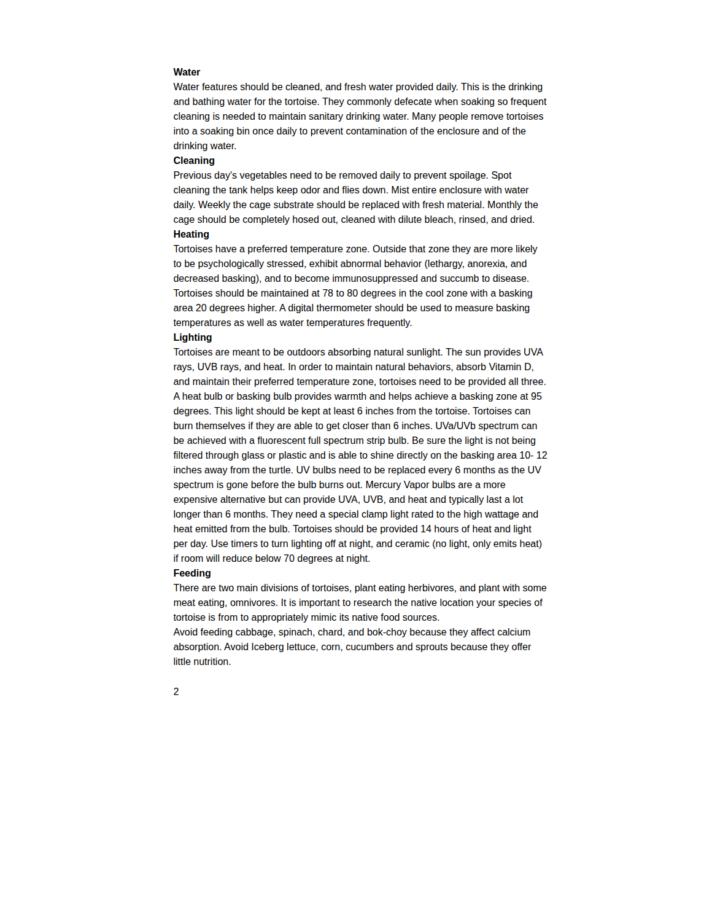Water
Water features should be cleaned, and fresh water provided daily. This is the drinking and bathing water for the tortoise. They commonly defecate when soaking so frequent cleaning is needed to maintain sanitary drinking water. Many people remove tortoises into a soaking bin once daily to prevent contamination of the enclosure and of the drinking water.
Cleaning
Previous day's vegetables need to be removed daily to prevent spoilage. Spot cleaning the tank helps keep odor and flies down. Mist entire enclosure with water daily. Weekly the cage substrate should be replaced with fresh material. Monthly the cage should be completely hosed out, cleaned with dilute bleach, rinsed, and dried.
Heating
Tortoises have a preferred temperature zone. Outside that zone they are more likely to be psychologically stressed, exhibit abnormal behavior (lethargy, anorexia, and decreased basking), and to become immunosuppressed and succumb to disease. Tortoises should be maintained at 78 to 80 degrees in the cool zone with a basking area 20 degrees higher. A digital thermometer should be used to measure basking temperatures as well as water temperatures frequently.
Lighting
Tortoises are meant to be outdoors absorbing natural sunlight. The sun provides UVA rays, UVB rays, and heat. In order to maintain natural behaviors, absorb Vitamin D, and maintain their preferred temperature zone, tortoises need to be provided all three. A heat bulb or basking bulb provides warmth and helps achieve a basking zone at 95 degrees. This light should be kept at least 6 inches from the tortoise. Tortoises can burn themselves if they are able to get closer than 6 inches. UVa/UVb spectrum can be achieved with a fluorescent full spectrum strip bulb. Be sure the light is not being filtered through glass or plastic and is able to shine directly on the basking area 10- 12 inches away from the turtle. UV bulbs need to be replaced every 6 months as the UV spectrum is gone before the bulb burns out. Mercury Vapor bulbs are a more expensive alternative but can provide UVA, UVB, and heat and typically last a lot longer than 6 months. They need a special clamp light rated to the high wattage and heat emitted from the bulb. Tortoises should be provided 14 hours of heat and light per day. Use timers to turn lighting off at night, and ceramic (no light, only emits heat) if room will reduce below 70 degrees at night.
Feeding
There are two main divisions of tortoises, plant eating herbivores, and plant with some meat eating, omnivores. It is important to research the native location your species of tortoise is from to appropriately mimic its native food sources.
Avoid feeding cabbage, spinach, chard, and bok-choy because they affect calcium absorption. Avoid Iceberg lettuce, corn, cucumbers and sprouts because they offer little nutrition.
2